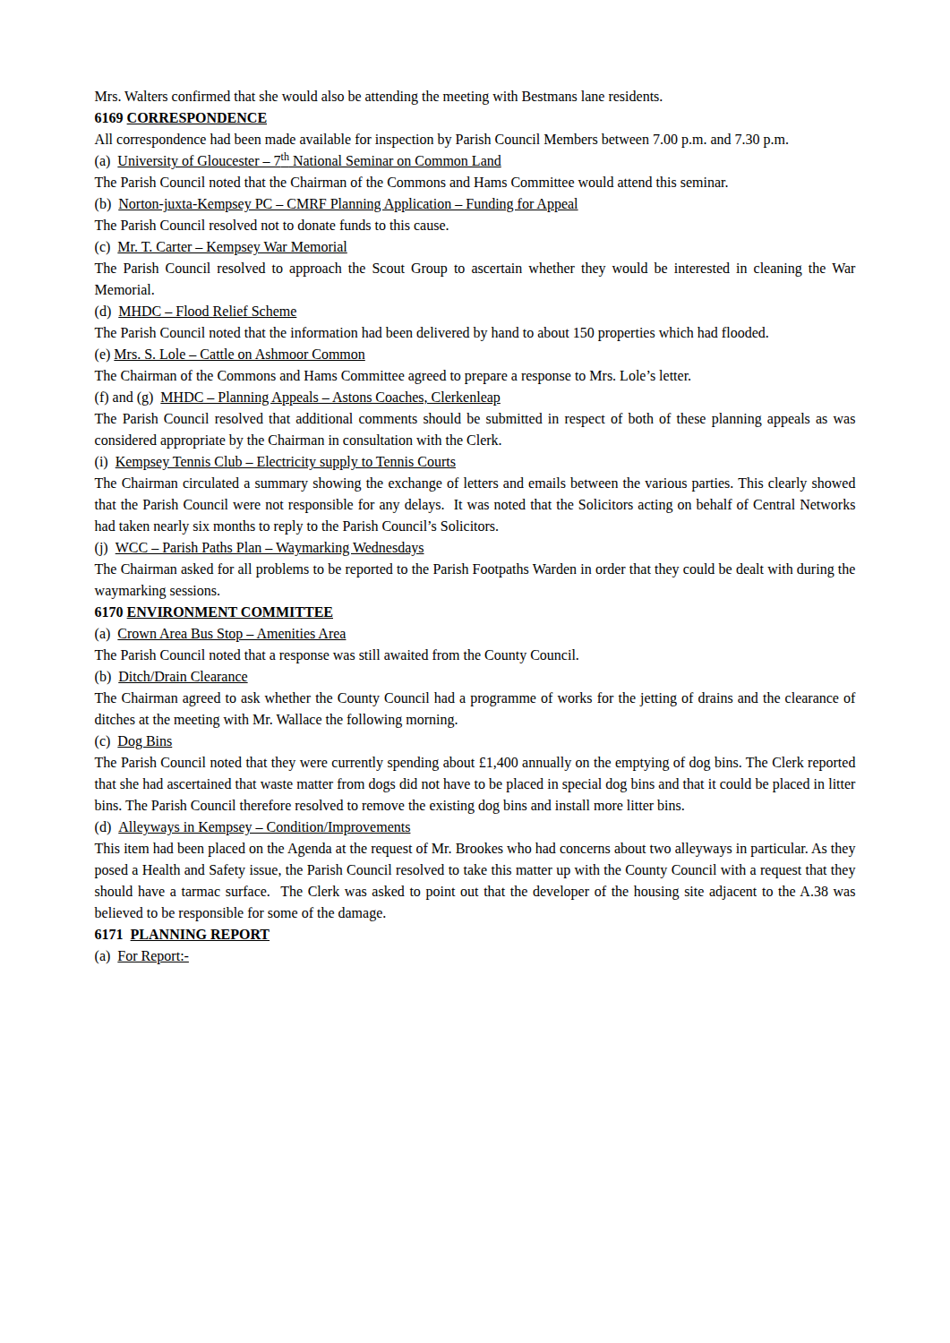Mrs. Walters confirmed that she would also be attending the meeting with Bestmans lane residents.
6169 CORRESPONDENCE
All correspondence had been made available for inspection by Parish Council Members between 7.00 p.m. and 7.30 p.m.
(a) University of Gloucester – 7th National Seminar on Common Land
The Parish Council noted that the Chairman of the Commons and Hams Committee would attend this seminar.
(b) Norton-juxta-Kempsey PC – CMRF Planning Application – Funding for Appeal
The Parish Council resolved not to donate funds to this cause.
(c) Mr. T. Carter – Kempsey War Memorial
The Parish Council resolved to approach the Scout Group to ascertain whether they would be interested in cleaning the War Memorial.
(d) MHDC – Flood Relief Scheme
The Parish Council noted that the information had been delivered by hand to about 150 properties which had flooded.
(e) Mrs. S. Lole – Cattle on Ashmoor Common
The Chairman of the Commons and Hams Committee agreed to prepare a response to Mrs. Lole’s letter.
(f) and (g) MHDC – Planning Appeals – Astons Coaches, Clerkenleap
The Parish Council resolved that additional comments should be submitted in respect of both of these planning appeals as was considered appropriate by the Chairman in consultation with the Clerk.
(i) Kempsey Tennis Club – Electricity supply to Tennis Courts
The Chairman circulated a summary showing the exchange of letters and emails between the various parties. This clearly showed that the Parish Council were not responsible for any delays. It was noted that the Solicitors acting on behalf of Central Networks had taken nearly six months to reply to the Parish Council’s Solicitors.
(j) WCC – Parish Paths Plan – Waymarking Wednesdays
The Chairman asked for all problems to be reported to the Parish Footpaths Warden in order that they could be dealt with during the waymarking sessions.
6170 ENVIRONMENT COMMITTEE
(a) Crown Area Bus Stop – Amenities Area
The Parish Council noted that a response was still awaited from the County Council.
(b) Ditch/Drain Clearance
The Chairman agreed to ask whether the County Council had a programme of works for the jetting of drains and the clearance of ditches at the meeting with Mr. Wallace the following morning.
(c) Dog Bins
The Parish Council noted that they were currently spending about £1,400 annually on the emptying of dog bins. The Clerk reported that she had ascertained that waste matter from dogs did not have to be placed in special dog bins and that it could be placed in litter bins. The Parish Council therefore resolved to remove the existing dog bins and install more litter bins.
(d) Alleyways in Kempsey – Condition/Improvements
This item had been placed on the Agenda at the request of Mr. Brookes who had concerns about two alleyways in particular. As they posed a Health and Safety issue, the Parish Council resolved to take this matter up with the County Council with a request that they should have a tarmac surface. The Clerk was asked to point out that the developer of the housing site adjacent to the A.38 was believed to be responsible for some of the damage.
6171 PLANNING REPORT
(a) For Report:-